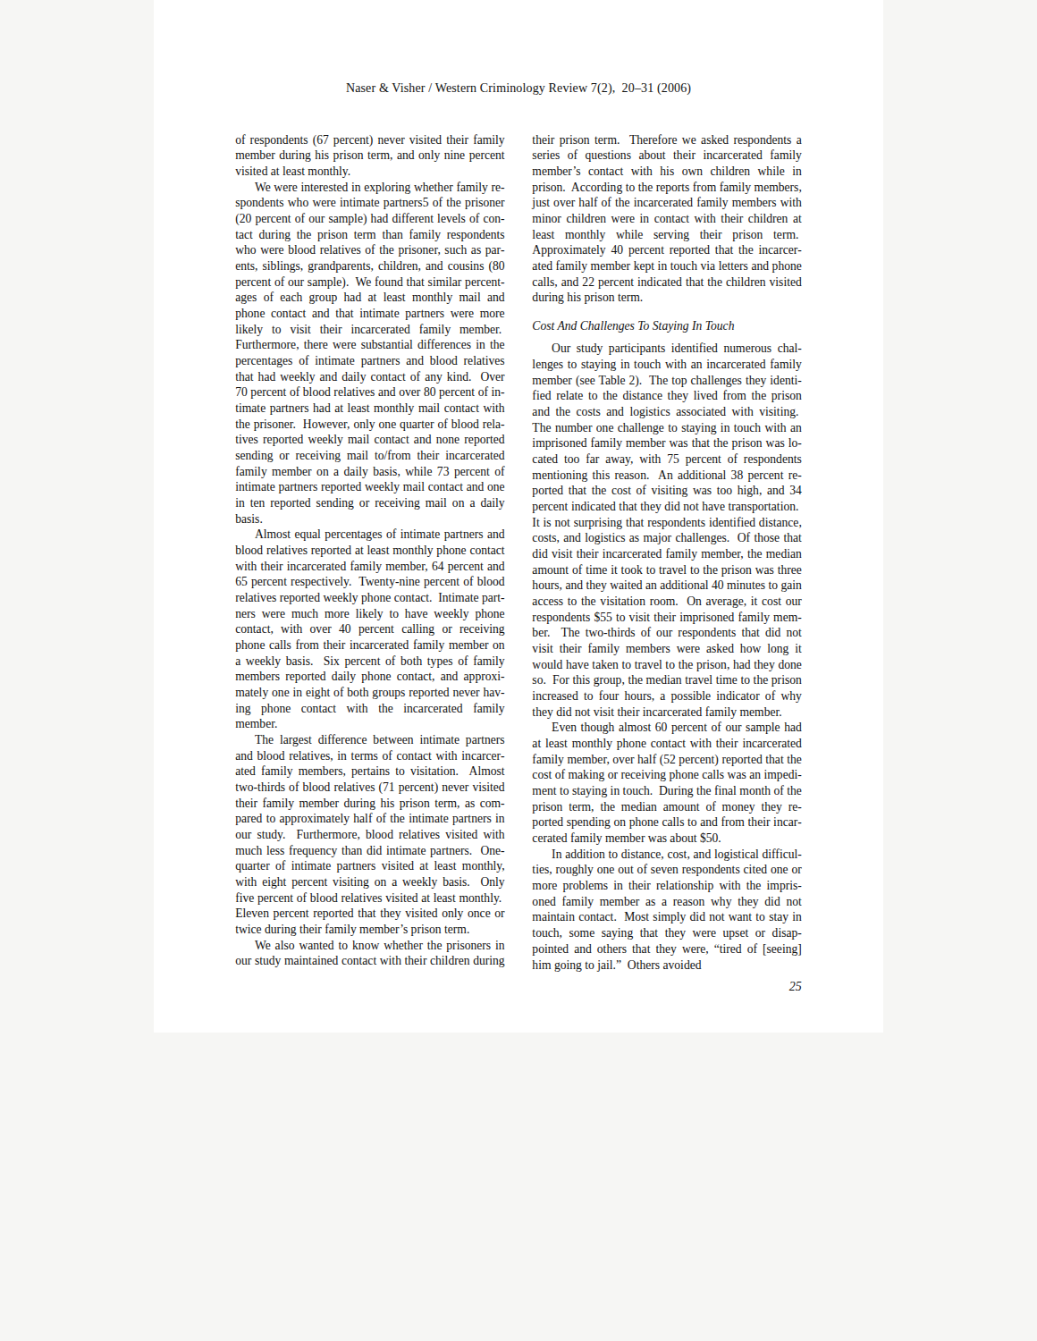Naser & Visher / Western Criminology Review 7(2), 20–31 (2006)
of respondents (67 percent) never visited their family member during his prison term, and only nine percent visited at least monthly.
We were interested in exploring whether family respondents who were intimate partners5 of the prisoner (20 percent of our sample) had different levels of contact during the prison term than family respondents who were blood relatives of the prisoner, such as parents, siblings, grandparents, children, and cousins (80 percent of our sample). We found that similar percentages of each group had at least monthly mail and phone contact and that intimate partners were more likely to visit their incarcerated family member. Furthermore, there were substantial differences in the percentages of intimate partners and blood relatives that had weekly and daily contact of any kind. Over 70 percent of blood relatives and over 80 percent of intimate partners had at least monthly mail contact with the prisoner. However, only one quarter of blood relatives reported weekly mail contact and none reported sending or receiving mail to/from their incarcerated family member on a daily basis, while 73 percent of intimate partners reported weekly mail contact and one in ten reported sending or receiving mail on a daily basis.
Almost equal percentages of intimate partners and blood relatives reported at least monthly phone contact with their incarcerated family member, 64 percent and 65 percent respectively. Twenty-nine percent of blood relatives reported weekly phone contact. Intimate partners were much more likely to have weekly phone contact, with over 40 percent calling or receiving phone calls from their incarcerated family member on a weekly basis. Six percent of both types of family members reported daily phone contact, and approximately one in eight of both groups reported never having phone contact with the incarcerated family member.
The largest difference between intimate partners and blood relatives, in terms of contact with incarcerated family members, pertains to visitation. Almost two-thirds of blood relatives (71 percent) never visited their family member during his prison term, as compared to approximately half of the intimate partners in our study. Furthermore, blood relatives visited with much less frequency than did intimate partners. One-quarter of intimate partners visited at least monthly, with eight percent visiting on a weekly basis. Only five percent of blood relatives visited at least monthly. Eleven percent reported that they visited only once or twice during their family member’s prison term.
We also wanted to know whether the prisoners in our study maintained contact with their children during their prison term. Therefore we asked respondents a series of questions about their incarcerated family member’s contact with his own children while in prison. According to the reports from family members, just over half of the incarcerated family members with minor children were in contact with their children at least monthly while serving their prison term. Approximately 40 percent reported that the incarcerated family member kept in touch via letters and phone calls, and 22 percent indicated that the children visited during his prison term.
Cost And Challenges To Staying In Touch
Our study participants identified numerous challenges to staying in touch with an incarcerated family member (see Table 2). The top challenges they identified relate to the distance they lived from the prison and the costs and logistics associated with visiting. The number one challenge to staying in touch with an imprisoned family member was that the prison was located too far away, with 75 percent of respondents mentioning this reason. An additional 38 percent reported that the cost of visiting was too high, and 34 percent indicated that they did not have transportation. It is not surprising that respondents identified distance, costs, and logistics as major challenges. Of those that did visit their incarcerated family member, the median amount of time it took to travel to the prison was three hours, and they waited an additional 40 minutes to gain access to the visitation room. On average, it cost our respondents $55 to visit their imprisoned family member. The two-thirds of our respondents that did not visit their family members were asked how long it would have taken to travel to the prison, had they done so. For this group, the median travel time to the prison increased to four hours, a possible indicator of why they did not visit their incarcerated family member.
Even though almost 60 percent of our sample had at least monthly phone contact with their incarcerated family member, over half (52 percent) reported that the cost of making or receiving phone calls was an impediment to staying in touch. During the final month of the prison term, the median amount of money they reported spending on phone calls to and from their incarcerated family member was about $50.
In addition to distance, cost, and logistical difficulties, roughly one out of seven respondents cited one or more problems in their relationship with the imprisoned family member as a reason why they did not maintain contact. Most simply did not want to stay in touch, some saying that they were upset or disappointed and others that they were, “tired of [seeing] him going to jail.” Others avoided
25